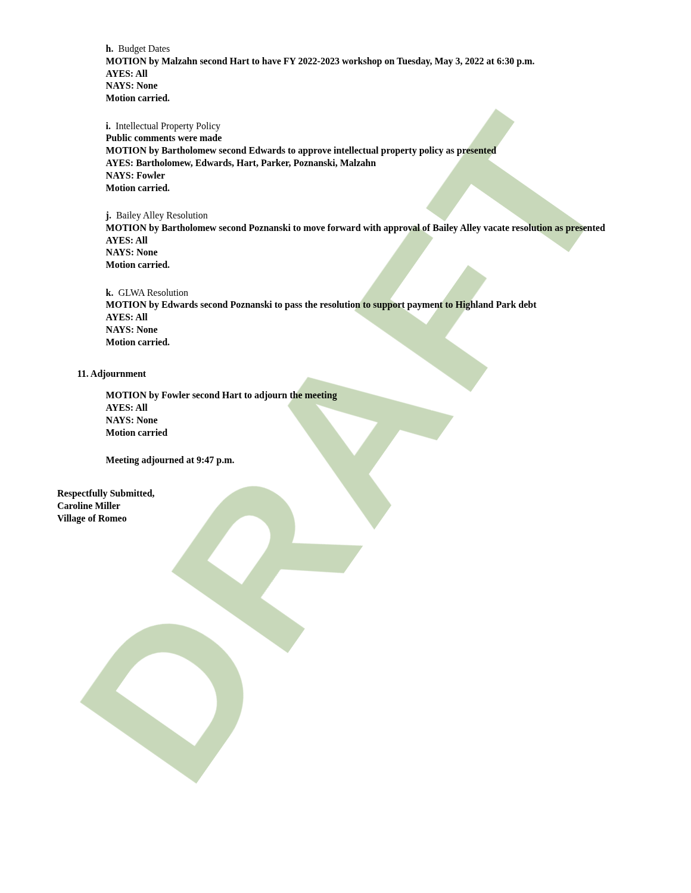DRAFT
h. Budget Dates
MOTION by Malzahn second Hart to have FY 2022-2023 workshop on Tuesday, May 3, 2022 at 6:30 p.m.
AYES: All
NAYS: None
Motion carried.
i. Intellectual Property Policy
Public comments were made
MOTION by Bartholomew second Edwards to approve intellectual property policy as presented
AYES: Bartholomew, Edwards, Hart, Parker, Poznanski, Malzahn
NAYS: Fowler
Motion carried.
j. Bailey Alley Resolution
MOTION by Bartholomew second Poznanski to move forward with approval of Bailey Alley vacate resolution as presented
AYES: All
NAYS: None
Motion carried.
k. GLWA Resolution
MOTION by Edwards second Poznanski to pass the resolution to support payment to Highland Park debt
AYES: All
NAYS: None
Motion carried.
11. Adjournment
MOTION by Fowler second Hart to adjourn the meeting
AYES: All
NAYS: None
Motion carried
Meeting adjourned at 9:47 p.m.
Respectfully Submitted,
Caroline Miller
Village of Romeo